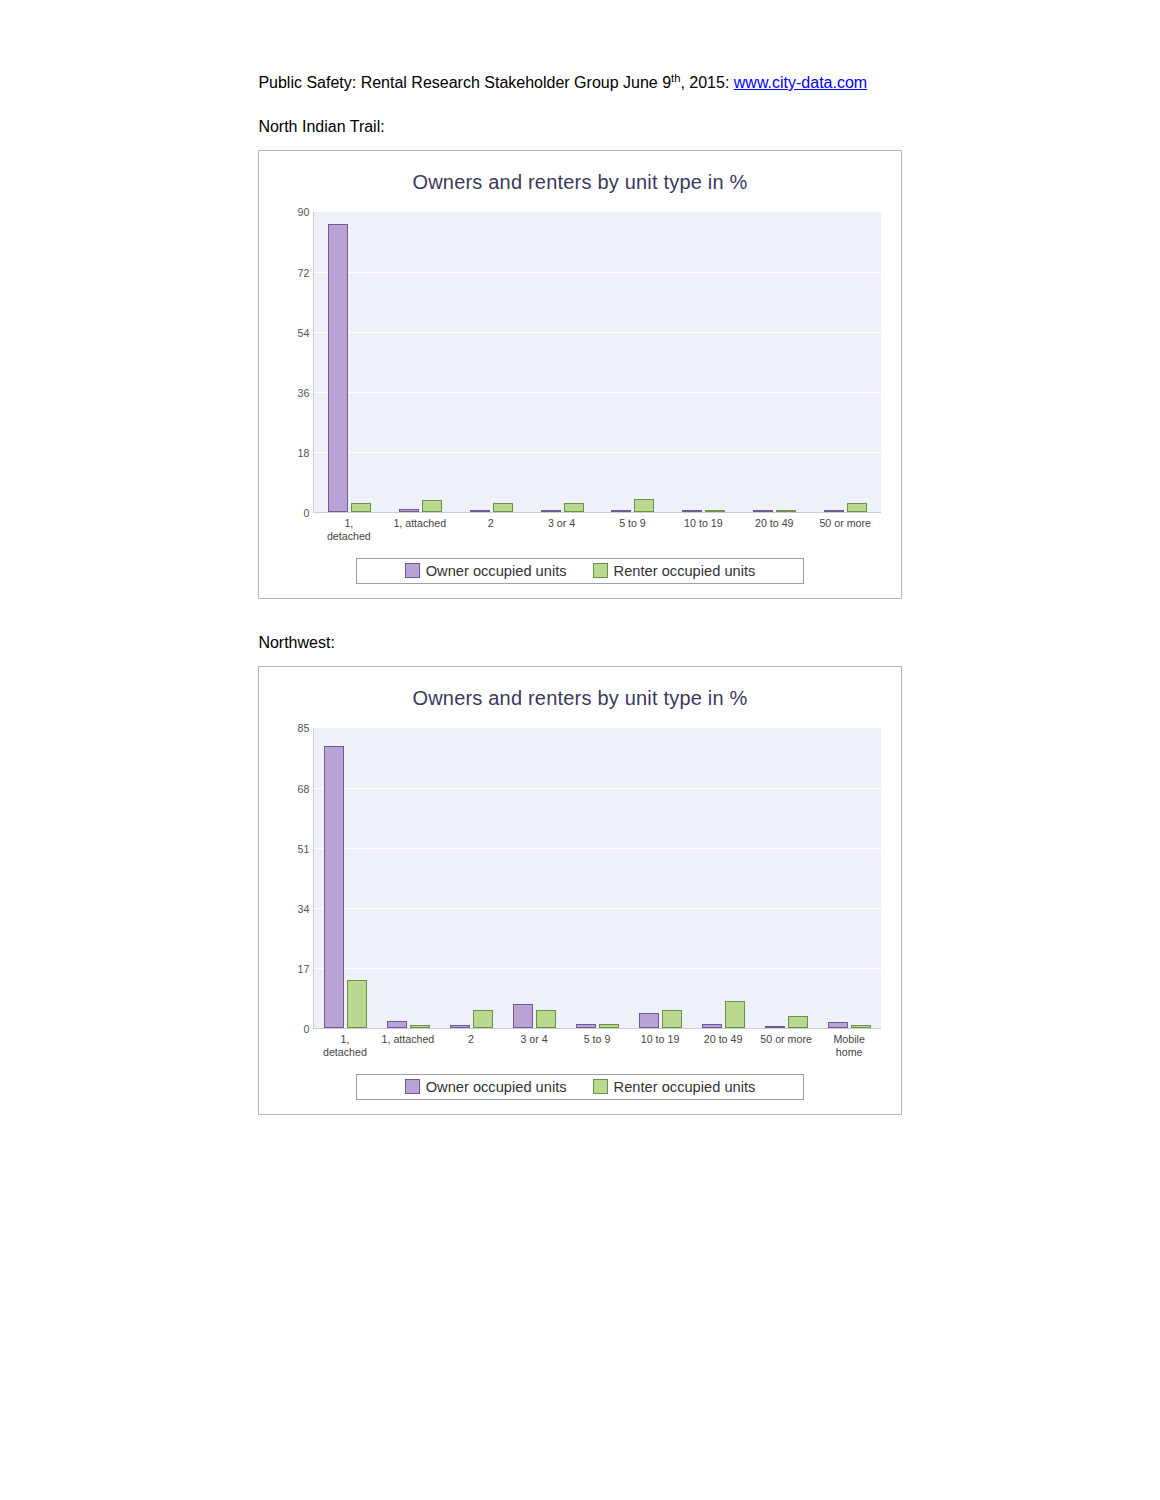Public Safety: Rental Research Stakeholder Group June 9th, 2015: www.city-data.com
North Indian Trail:
Owners and renters by unit type in %
90 72 54 36 18 0
1,
detached
1, attached
2
3 or 4
5 to 9
10 to 19
20 to 49
50 or more
Owner occupied units
Renter occupied units
Northwest:
Owners and renters by unit type in %
85 68 51 34 17 0
1,
detached
1, attached
2
3 or 4
5 to 9
10 to 19
20 to 49
50 or more
Mobile
home
Owner occupied units
Renter occupied units